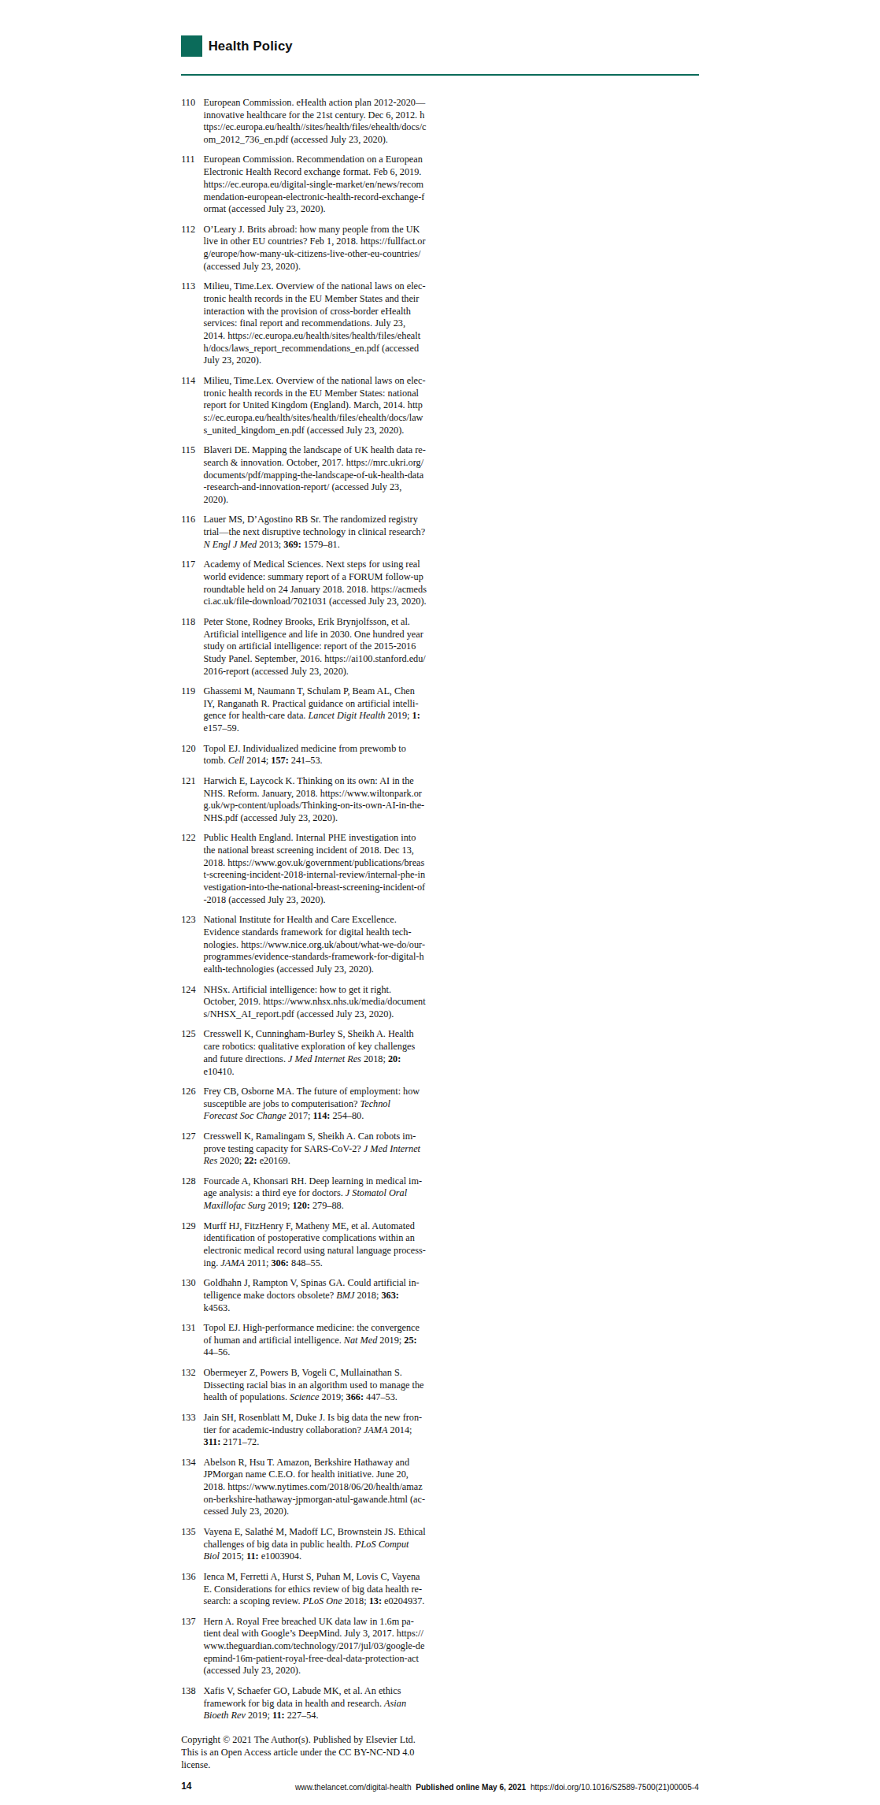Health Policy
110 European Commission. eHealth action plan 2012-2020—innovative healthcare for the 21st century. Dec 6, 2012. https://ec.europa.eu/health//sites/health/files/ehealth/docs/com_2012_736_en.pdf (accessed July 23, 2020).
111 European Commission. Recommendation on a European Electronic Health Record exchange format. Feb 6, 2019. https://ec.europa.eu/digital-single-market/en/news/recommendation-european-electronic-health-record-exchange-format (accessed July 23, 2020).
112 O’Leary J. Brits abroad: how many people from the UK live in other EU countries? Feb 1, 2018. https://fullfact.org/europe/how-many-uk-citizens-live-other-eu-countries/ (accessed July 23, 2020).
113 Milieu, Time.Lex. Overview of the national laws on electronic health records in the EU Member States and their interaction with the provision of cross-border eHealth services: final report and recommendations. July 23, 2014. https://ec.europa.eu/health/sites/health/files/ehealth/docs/laws_report_recommendations_en.pdf (accessed July 23, 2020).
114 Milieu, Time.Lex. Overview of the national laws on electronic health records in the EU Member States: national report for United Kingdom (England). March, 2014. https://ec.europa.eu/health/sites/health/files/ehealth/docs/laws_united_kingdom_en.pdf (accessed July 23, 2020).
115 Blaveri DE. Mapping the landscape of UK health data research & innovation. October, 2017. https://mrc.ukri.org/documents/pdf/mapping-the-landscape-of-uk-health-data-research-and-innovation-report/ (accessed July 23, 2020).
116 Lauer MS, D’Agostino RB Sr. The randomized registry trial—the next disruptive technology in clinical research? N Engl J Med 2013; 369: 1579–81.
117 Academy of Medical Sciences. Next steps for using real world evidence: summary report of a FORUM follow-up roundtable held on 24 January 2018. 2018. https://acmedsci.ac.uk/file-download/7021031 (accessed July 23, 2020).
118 Peter Stone, Rodney Brooks, Erik Brynjolfsson, et al. Artificial intelligence and life in 2030. One hundred year study on artificial intelligence: report of the 2015-2016 Study Panel. September, 2016. https://ai100.stanford.edu/2016-report (accessed July 23, 2020).
119 Ghassemi M, Naumann T, Schulam P, Beam AL, Chen IY, Ranganath R. Practical guidance on artificial intelligence for health-care data. Lancet Digit Health 2019; 1: e157–59.
120 Topol EJ. Individualized medicine from prewomb to tomb. Cell 2014; 157: 241–53.
121 Harwich E, Laycock K. Thinking on its own: AI in the NHS. Reform. January, 2018. https://www.wiltonpark.org.uk/wp-content/uploads/Thinking-on-its-own-AI-in-the-NHS.pdf (accessed July 23, 2020).
122 Public Health England. Internal PHE investigation into the national breast screening incident of 2018. Dec 13, 2018. https://www.gov.uk/government/publications/breast-screening-incident-2018-internal-review/internal-phe-investigation-into-the-national-breast-screening-incident-of-2018 (accessed July 23, 2020).
123 National Institute for Health and Care Excellence. Evidence standards framework for digital health technologies. https://www.nice.org.uk/about/what-we-do/our-programmes/evidence-standards-framework-for-digital-health-technologies (accessed July 23, 2020).
124 NHSx. Artificial intelligence: how to get it right. October, 2019. https://www.nhsx.nhs.uk/media/documents/NHSX_AI_report.pdf (accessed July 23, 2020).
125 Cresswell K, Cunningham-Burley S, Sheikh A. Health care robotics: qualitative exploration of key challenges and future directions. J Med Internet Res 2018; 20: e10410.
126 Frey CB, Osborne MA. The future of employment: how susceptible are jobs to computerisation? Technol Forecast Soc Change 2017; 114: 254–80.
127 Cresswell K, Ramalingam S, Sheikh A. Can robots improve testing capacity for SARS-CoV-2? J Med Internet Res 2020; 22: e20169.
128 Fourcade A, Khonsari RH. Deep learning in medical image analysis: a third eye for doctors. J Stomatol Oral Maxillofac Surg 2019; 120: 279–88.
129 Murff HJ, FitzHenry F, Matheny ME, et al. Automated identification of postoperative complications within an electronic medical record using natural language processing. JAMA 2011; 306: 848–55.
130 Goldhahn J, Rampton V, Spinas GA. Could artificial intelligence make doctors obsolete? BMJ 2018; 363: k4563.
131 Topol EJ. High-performance medicine: the convergence of human and artificial intelligence. Nat Med 2019; 25: 44–56.
132 Obermeyer Z, Powers B, Vogeli C, Mullainathan S. Dissecting racial bias in an algorithm used to manage the health of populations. Science 2019; 366: 447–53.
133 Jain SH, Rosenblatt M, Duke J. Is big data the new frontier for academic-industry collaboration? JAMA 2014; 311: 2171–72.
134 Abelson R, Hsu T. Amazon, Berkshire Hathaway and JPMorgan name C.E.O. for health initiative. June 20, 2018. https://www.nytimes.com/2018/06/20/health/amazon-berkshire-hathaway-jpmorgan-atul-gawande.html (accessed July 23, 2020).
135 Vayena E, Salathé M, Madoff LC, Brownstein JS. Ethical challenges of big data in public health. PLoS Comput Biol 2015; 11: e1003904.
136 Ienca M, Ferretti A, Hurst S, Puhan M, Lovis C, Vayena E. Considerations for ethics review of big data health research: a scoping review. PLoS One 2018; 13: e0204937.
137 Hern A. Royal Free breached UK data law in 1.6m patient deal with Google’s DeepMind. July 3, 2017. https://www.theguardian.com/technology/2017/jul/03/google-deepmind-16m-patient-royal-free-deal-data-protection-act (accessed July 23, 2020).
138 Xafis V, Schaefer GO, Labude MK, et al. An ethics framework for big data in health and research. Asian Bioeth Rev 2019; 11: 227–54.
Copyright © 2021 The Author(s). Published by Elsevier Ltd. This is an Open Access article under the CC BY-NC-ND 4.0 license.
14
www.thelancet.com/digital-health Published online May 6, 2021 https://doi.org/10.1016/S2589-7500(21)00005-4